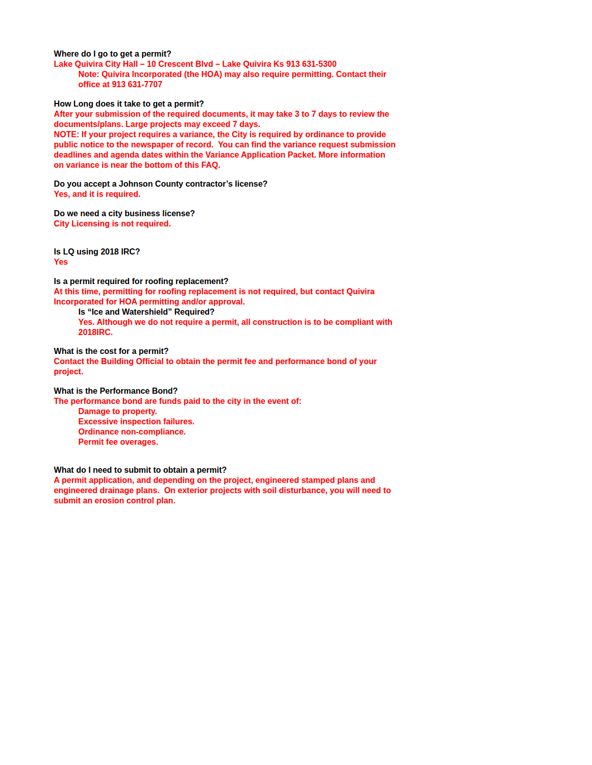Where do I go to get a permit?
Lake Quivira City Hall – 10 Crescent Blvd – Lake Quivira Ks 913 631-5300
Note: Quivira Incorporated (the HOA) may also require permitting. Contact their office at 913 631-7707
How Long does it take to get a permit?
After your submission of the required documents, it may take 3 to 7 days to review the documents/plans. Large projects may exceed 7 days.
NOTE: If your project requires a variance, the City is required by ordinance to provide public notice to the newspaper of record. You can find the variance request submission deadlines and agenda dates within the Variance Application Packet. More information on variance is near the bottom of this FAQ.
Do you accept a Johnson County contractor’s license?
Yes, and it is required.
Do we need a city business license?
City Licensing is not required.
Is LQ using 2018 IRC?
Yes
Is a permit required for roofing replacement?
At this time, permitting for roofing replacement is not required, but contact Quivira Incorporated for HOA permitting and/or approval.
Is “Ice and Watershield” Required?
Yes. Although we do not require a permit, all construction is to be compliant with 2018IRC.
What is the cost for a permit?
Contact the Building Official to obtain the permit fee and performance bond of your project.
What is the Performance Bond?
The performance bond are funds paid to the city in the event of:
Damage to property.
Excessive inspection failures.
Ordinance non-compliance.
Permit fee overages.
What do I need to submit to obtain a permit?
A permit application, and depending on the project, engineered stamped plans and engineered drainage plans. On exterior projects with soil disturbance, you will need to submit an erosion control plan.